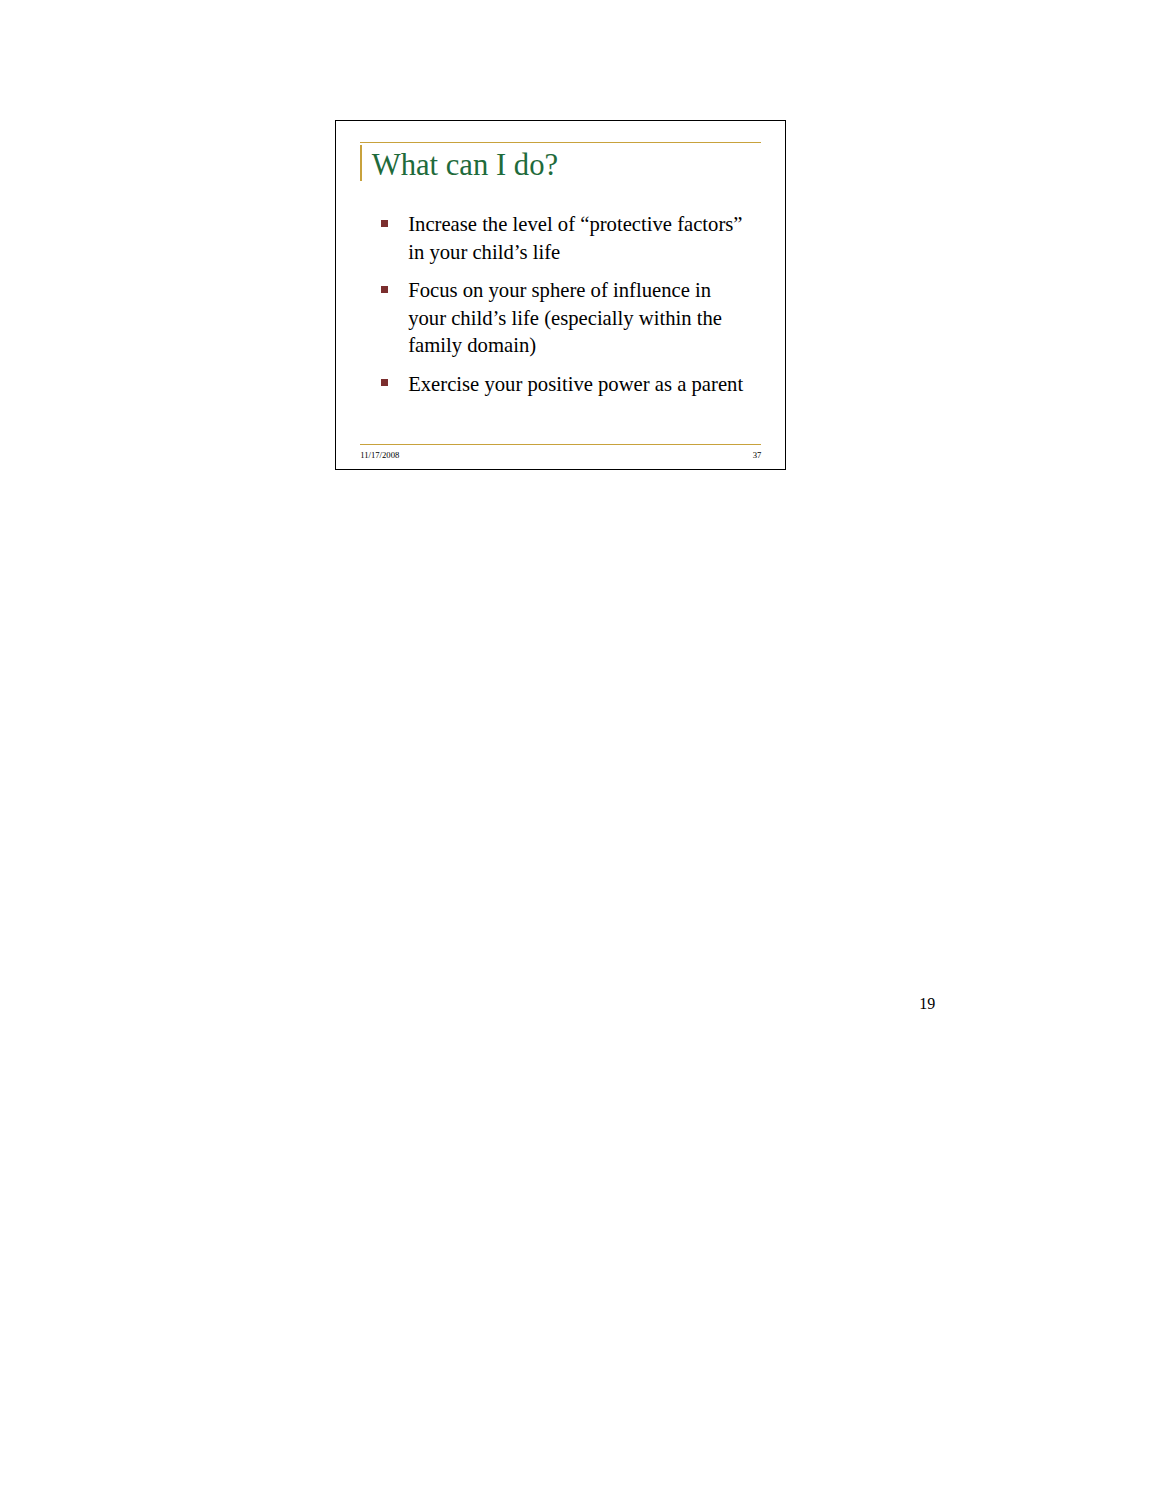What can I do?
Increase the level of “protective factors” in your child’s life
Focus on your sphere of influence in your child’s life (especially within the family domain)
Exercise your positive power as a parent
11/17/2008 37
19